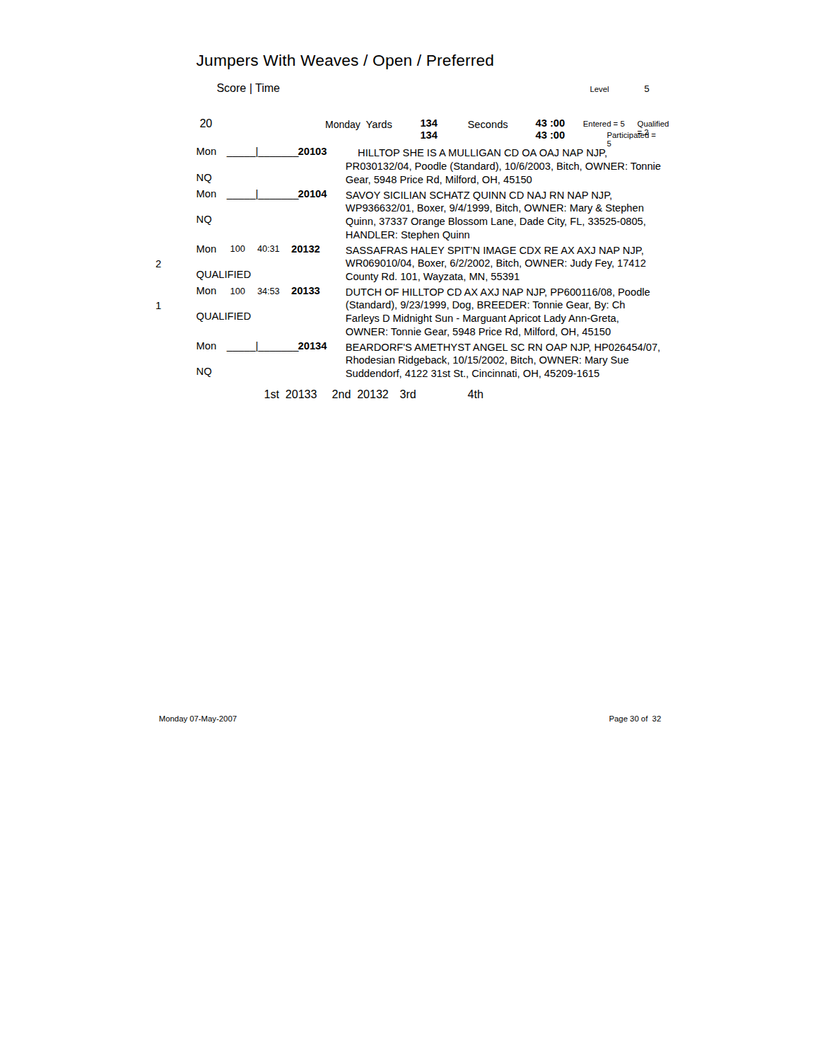Jumpers With Weaves / Open / Preferred
Score | Time Level 5
20 Monday Yards 134 134 Seconds 43 :00 43 :00 Entered = 5 Qualified = 2 Participated = 5
Mon _____|_______ 20103 NQ
HILLTOP SHE IS A MULLIGAN CD OA OAJ NAP NJP, PR030132/04, Poodle (Standard), 10/6/2003, Bitch, OWNER: Tonnie Gear, 5948 Price Rd, Milford, OH, 45150
Mon _____|_______ 20104 NQ
SAVOY SICILIAN SCHATZ QUINN CD NAJ RN NAP NJP, WP936632/01, Boxer, 9/4/1999, Bitch, OWNER: Mary & Stephen Quinn, 37337 Orange Blossom Lane, Dade City, FL, 33525-0805, HANDLER: Stephen Quinn
2 Mon 100 40:31 20132 QUALIFIED
SASSAFRAS HALEY SPIT’N IMAGE CDX RE AX AXJ NAP NJP, WR069010/04, Boxer, 6/2/2002, Bitch, OWNER: Judy Fey, 17412 County Rd. 101, Wayzata, MN, 55391
1 Mon 100 34:53 20133 QUALIFIED
DUTCH OF HILLTOP CD AX AXJ NAP NJP, PP600116/08, Poodle (Standard), 9/23/1999, Dog, BREEDER: Tonnie Gear, By: Ch Farleys D Midnight Sun - Marguant Apricot Lady Ann-Greta, OWNER: Tonnie Gear, 5948 Price Rd, Milford, OH, 45150
Mon _____|_______ 20134 NQ
BEARDORF'S AMETHYST ANGEL SC RN OAP NJP, HP026454/07, Rhodesian Ridgeback, 10/15/2002, Bitch, OWNER: Mary Sue Suddendorf, 4122 31st St., Cincinnati, OH, 45209-1615
1st 20133 2nd 20132 3rd 4th
Monday 07-May-2007 Page 30 of 32